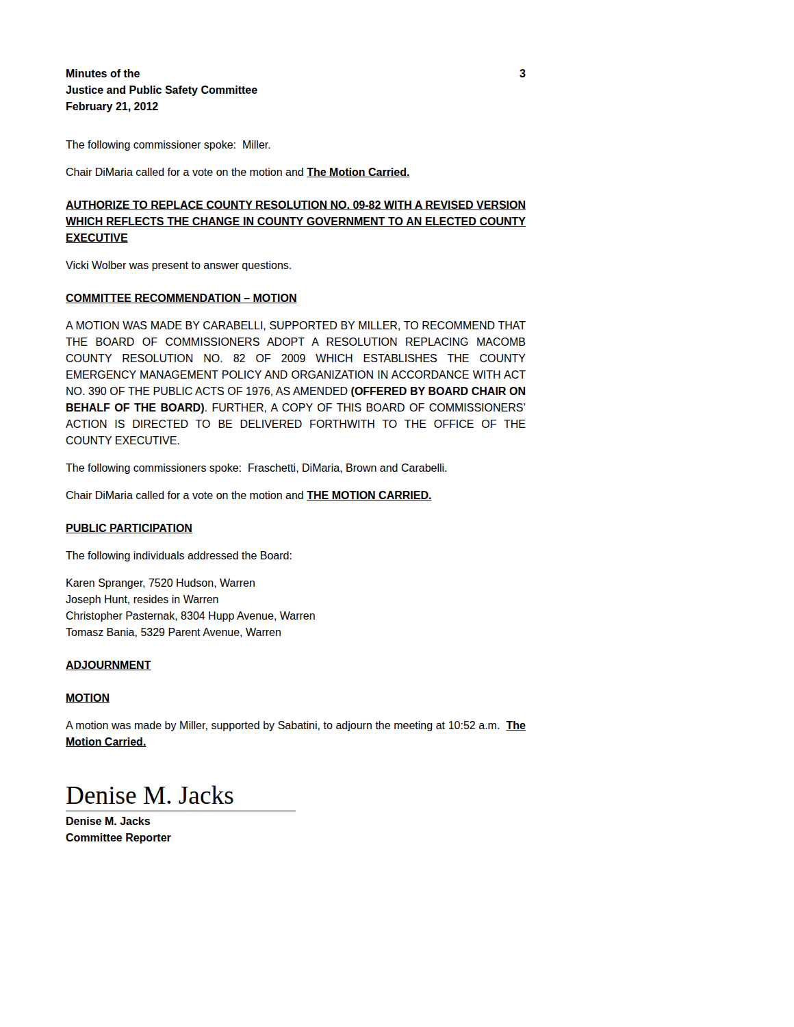3 Minutes of the Justice and Public Safety Committee February 21, 2012
The following commissioner spoke: Miller.
Chair DiMaria called for a vote on the motion and The Motion Carried.
Authorize to Replace County Resolution No. 09-82 with a Revised Version Which Reflects the Change in County Government to an Elected County Executive
Vicki Wolber was present to answer questions.
Committee Recommendation – Motion
A MOTION WAS MADE BY CARABELLI, SUPPORTED BY MILLER, TO RECOMMEND THAT THE BOARD OF COMMISSIONERS ADOPT A RESOLUTION REPLACING MACOMB COUNTY RESOLUTION NO. 82 OF 2009 WHICH ESTABLISHES THE COUNTY EMERGENCY MANAGEMENT POLICY AND ORGANIZATION IN ACCORDANCE WITH ACT NO. 390 OF THE PUBLIC ACTS OF 1976, AS AMENDED (OFFERED BY BOARD CHAIR ON BEHALF OF THE BOARD). FURTHER, A COPY OF THIS BOARD OF COMMISSIONERS’ ACTION IS DIRECTED TO BE DELIVERED FORTHWITH TO THE OFFICE OF THE COUNTY EXECUTIVE.
The following commissioners spoke: Fraschetti, DiMaria, Brown and Carabelli.
Chair DiMaria called for a vote on the motion and THE MOTION CARRIED.
Public Participation
The following individuals addressed the Board:
Karen Spranger, 7520 Hudson, Warren
Joseph Hunt, resides in Warren
Christopher Pasternak, 8304 Hupp Avenue, Warren
Tomasz Bania, 5329 Parent Avenue, Warren
Adjournment
Motion
A motion was made by Miller, supported by Sabatini, to adjourn the meeting at 10:52 a.m. The Motion Carried.
Denise M. Jacks
Denise M. Jacks
Committee Reporter